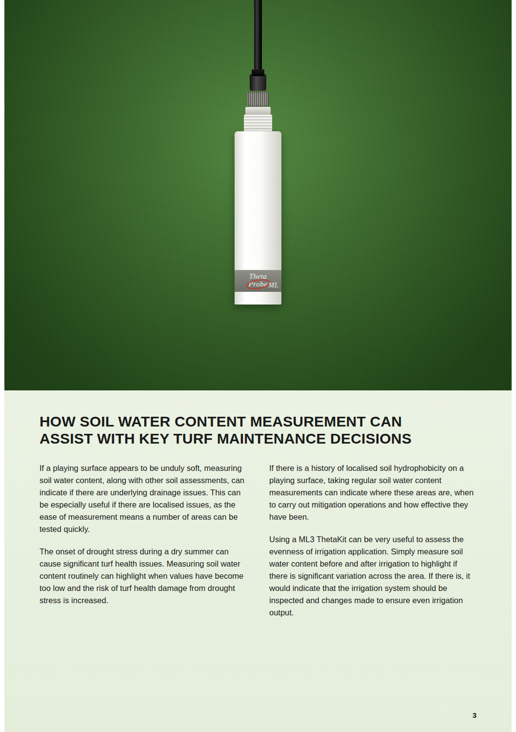Theta Probe ML
How soil water content measurement can assist with key turf maintenance decisions
If a playing surface appears to be unduly soft, measuring soil water content, along with other soil assessments, can indicate if there are underlying drainage issues. This can be especially useful if there are localised issues, as the ease of measurement means a number of areas can be tested quickly.
The onset of drought stress during a dry summer can cause significant turf health issues. Measuring soil water content routinely can highlight when values have become too low and the risk of turf health damage from drought stress is increased.
If there is a history of localised soil hydrophobicity on a playing surface, taking regular soil water content measurements can indicate where these areas are, when to carry out mitigation operations and how effective they have been.
Using a ML3 ThetaKit can be very useful to assess the evenness of irrigation application. Simply measure soil water content before and after irrigation to highlight if there is significant variation across the area. If there is, it would indicate that the irrigation system should be inspected and changes made to ensure even irrigation output.
3